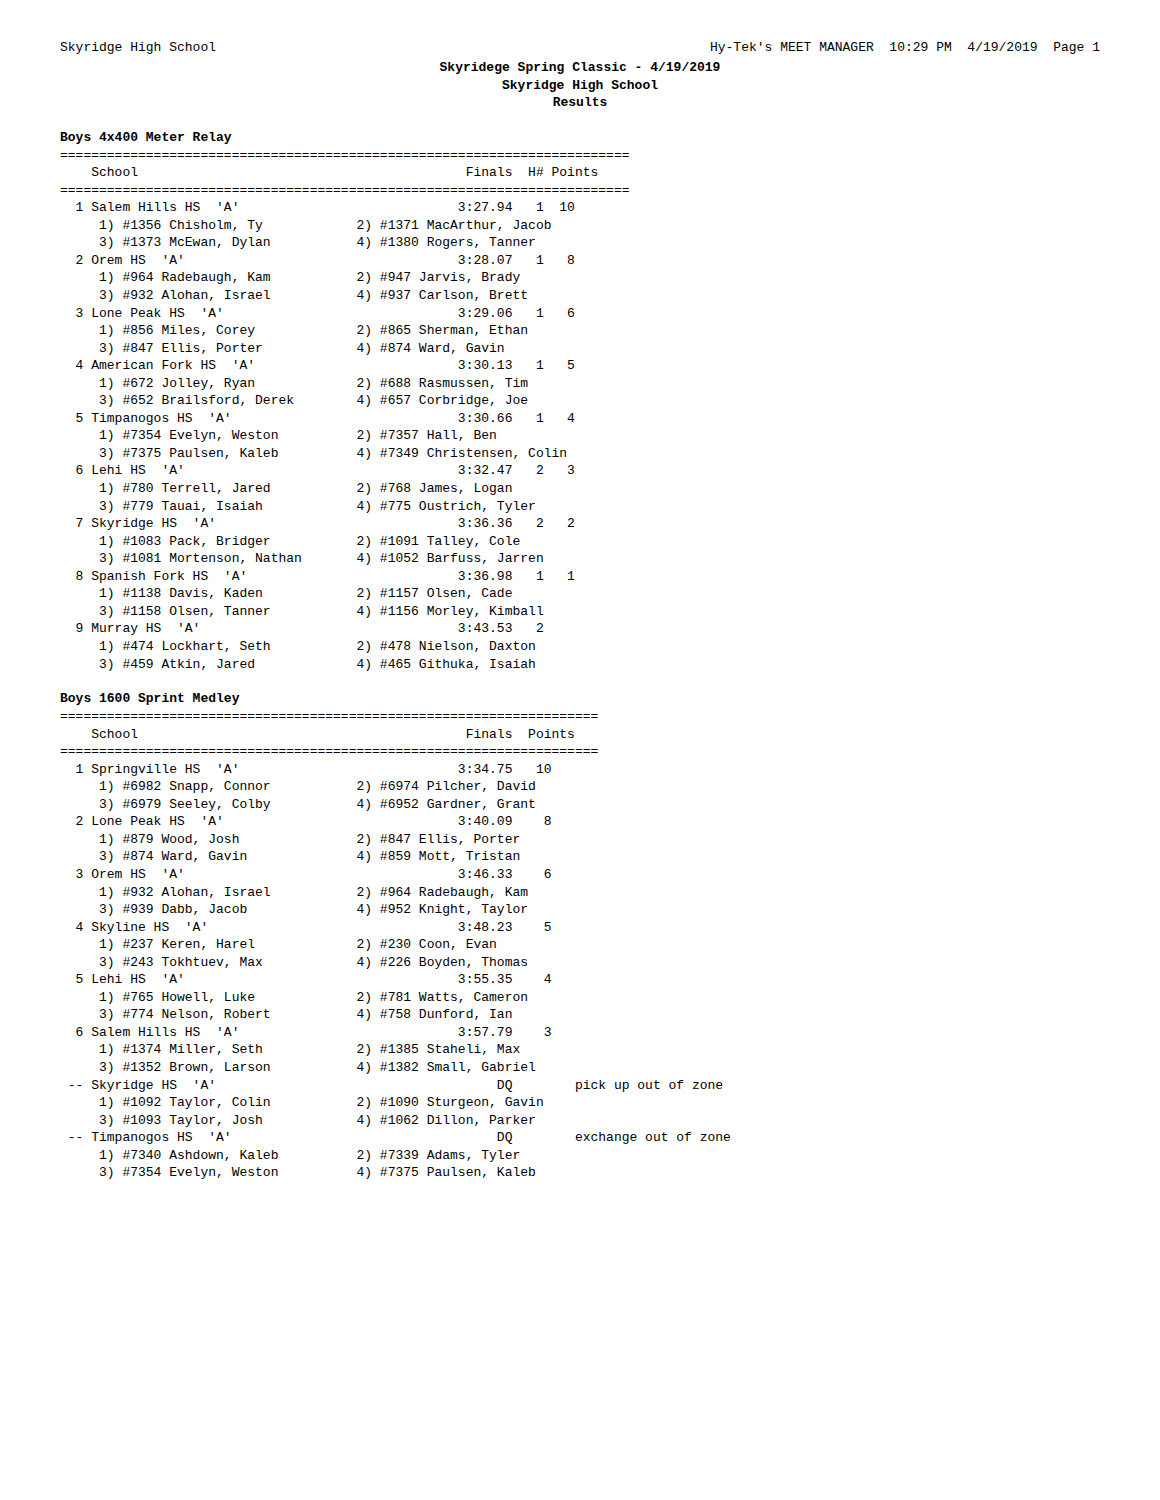Skyridge High School Hy-Tek's MEET MANAGER 10:29 PM 4/19/2019 Page 1
Skyridege Spring Classic - 4/19/2019
Skyridge High School
Results
Boys 4x400 Meter Relay
=========================================================================
    School                                          Finals  H# Points
=========================================================================
  1 Salem Hills HS  'A'                            3:27.94   1  10
     1) #1356 Chisholm, Ty            2) #1371 MacArthur, Jacob
     3) #1373 McEwan, Dylan           4) #1380 Rogers, Tanner
  2 Orem HS  'A'                                   3:28.07   1   8
     1) #964 Radebaugh, Kam           2) #947 Jarvis, Brady
     3) #932 Alohan, Israel           4) #937 Carlson, Brett
  3 Lone Peak HS  'A'                              3:29.06   1   6
     1) #856 Miles, Corey             2) #865 Sherman, Ethan
     3) #847 Ellis, Porter            4) #874 Ward, Gavin
  4 American Fork HS  'A'                          3:30.13   1   5
     1) #672 Jolley, Ryan             2) #688 Rasmussen, Tim
     3) #652 Brailsford, Derek        4) #657 Corbridge, Joe
  5 Timpanogos HS  'A'                             3:30.66   1   4
     1) #7354 Evelyn, Weston          2) #7357 Hall, Ben
     3) #7375 Paulsen, Kaleb          4) #7349 Christensen, Colin
  6 Lehi HS  'A'                                   3:32.47   2   3
     1) #780 Terrell, Jared           2) #768 James, Logan
     3) #779 Tauai, Isaiah            4) #775 Oustrich, Tyler
  7 Skyridge HS  'A'                               3:36.36   2   2
     1) #1083 Pack, Bridger           2) #1091 Talley, Cole
     3) #1081 Mortenson, Nathan       4) #1052 Barfuss, Jarren
  8 Spanish Fork HS  'A'                           3:36.98   1   1
     1) #1138 Davis, Kaden            2) #1157 Olsen, Cade
     3) #1158 Olsen, Tanner           4) #1156 Morley, Kimball
  9 Murray HS  'A'                                 3:43.53   2
     1) #474 Lockhart, Seth           2) #478 Nielson, Daxton
     3) #459 Atkin, Jared             4) #465 Githuka, Isaiah
Boys 1600 Sprint Medley
=====================================================================
    School                                          Finals  Points
=====================================================================
  1 Springville HS  'A'                            3:34.75   10
     1) #6982 Snapp, Connor           2) #6974 Pilcher, David
     3) #6979 Seeley, Colby           4) #6952 Gardner, Grant
  2 Lone Peak HS  'A'                              3:40.09    8
     1) #879 Wood, Josh               2) #847 Ellis, Porter
     3) #874 Ward, Gavin              4) #859 Mott, Tristan
  3 Orem HS  'A'                                   3:46.33    6
     1) #932 Alohan, Israel           2) #964 Radebaugh, Kam
     3) #939 Dabb, Jacob              4) #952 Knight, Taylor
  4 Skyline HS  'A'                                3:48.23    5
     1) #237 Keren, Harel             2) #230 Coon, Evan
     3) #243 Tokhtuev, Max            4) #226 Boyden, Thomas
  5 Lehi HS  'A'                                   3:55.35    4
     1) #765 Howell, Luke             2) #781 Watts, Cameron
     3) #774 Nelson, Robert           4) #758 Dunford, Ian
  6 Salem Hills HS  'A'                            3:57.79    3
     1) #1374 Miller, Seth            2) #1385 Staheli, Max
     3) #1352 Brown, Larson           4) #1382 Small, Gabriel
 -- Skyridge HS  'A'                                    DQ        pick up out of zone
     1) #1092 Taylor, Colin           2) #1090 Sturgeon, Gavin
     3) #1093 Taylor, Josh            4) #1062 Dillon, Parker
 -- Timpanogos HS  'A'                                  DQ        exchange out of zone
     1) #7340 Ashdown, Kaleb          2) #7339 Adams, Tyler
     3) #7354 Evelyn, Weston          4) #7375 Paulsen, Kaleb